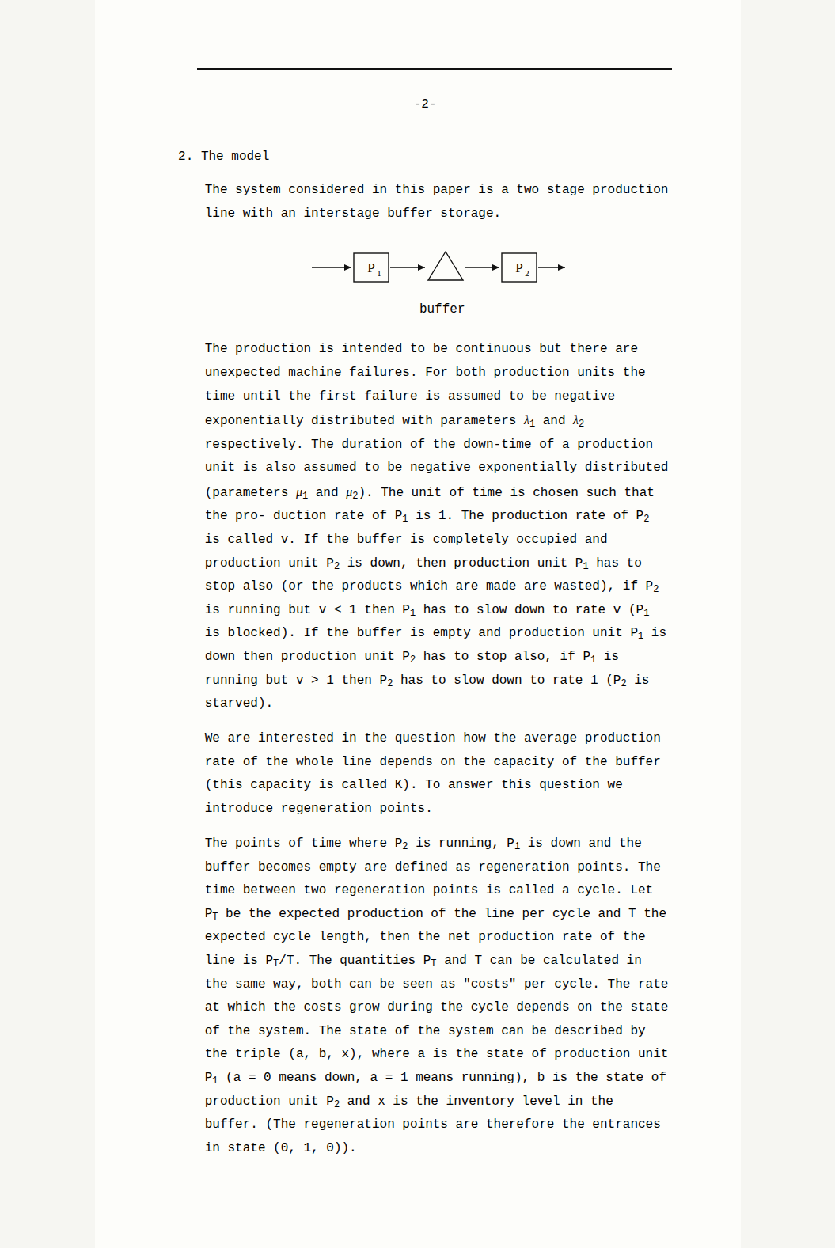-2-
2. The model
The system considered in this paper is a two stage production line with an interstage buffer storage.
P 1 P 2
buffer
The production is intended to be continuous but there are unexpected machine failures. For both production units the time until the first failure is assumed to be negative exponentially distributed with parameters λ1 and λ2 respectively. The duration of the down-time of a production unit is also assumed to be negative exponentially distributed (parameters μ1 and μ2). The unit of time is chosen such that the pro- duction rate of P1 is 1. The production rate of P2 is called v. If the buffer is completely occupied and production unit P2 is down, then production unit P1 has to stop also (or the products which are made are wasted), if P2 is running but v < 1 then P1 has to slow down to rate v (P1 is blocked). If the buffer is empty and production unit P1 is down then production unit P2 has to stop also, if P1 is running but v > 1 then P2 has to slow down to rate 1 (P2 is starved).
We are interested in the question how the average production rate of the whole line depends on the capacity of the buffer (this capacity is called K). To answer this question we introduce regeneration points.
The points of time where P2 is running, P1 is down and the buffer becomes empty are defined as regeneration points. The time between two regeneration points is called a cycle. Let PT be the expected production of the line per cycle and T the expected cycle length, then the net production rate of the line is PT/T. The quantities PT and T can be calculated in the same way, both can be seen as "costs" per cycle. The rate at which the costs grow during the cycle depends on the state of the system. The state of the system can be described by the triple (a, b, x), where a is the state of production unit P1 (a = 0 means down, a = 1 means running), b is the state of production unit P2 and x is the inventory level in the buffer. (The regeneration points are therefore the entrances in state (0, 1, 0)).